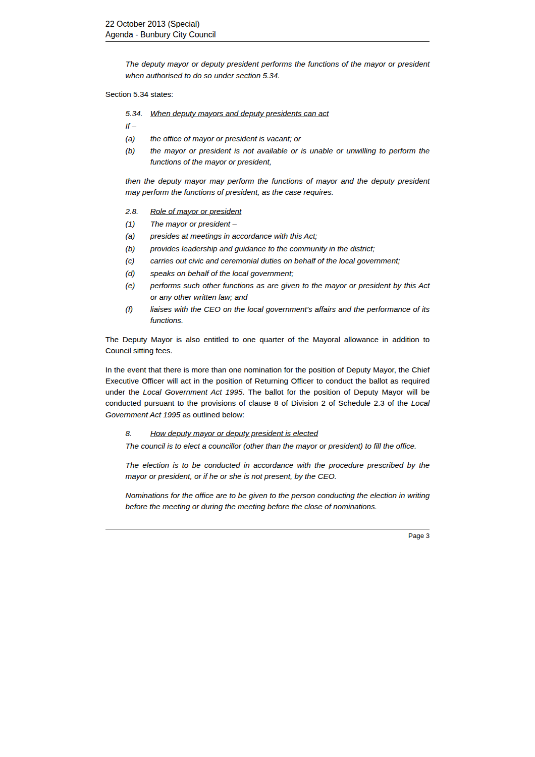22 October 2013 (Special)
Agenda - Bunbury City Council
The deputy mayor or deputy president performs the functions of the mayor or president when authorised to do so under section 5.34.
Section 5.34 states:
5.34. When deputy mayors and deputy presidents can act
If –
(a) the office of mayor or president is vacant; or
(b) the mayor or president is not available or is unable or unwilling to perform the functions of the mayor or president,
then the deputy mayor may perform the functions of mayor and the deputy president may perform the functions of president, as the case requires.
2.8. Role of mayor or president
(1) The mayor or president –
(a) presides at meetings in accordance with this Act;
(b) provides leadership and guidance to the community in the district;
(c) carries out civic and ceremonial duties on behalf of the local government;
(d) speaks on behalf of the local government;
(e) performs such other functions as are given to the mayor or president by this Act or any other written law; and
(f) liaises with the CEO on the local government’s affairs and the performance of its functions.
The Deputy Mayor is also entitled to one quarter of the Mayoral allowance in addition to Council sitting fees.
In the event that there is more than one nomination for the position of Deputy Mayor, the Chief Executive Officer will act in the position of Returning Officer to conduct the ballot as required under the Local Government Act 1995. The ballot for the position of Deputy Mayor will be conducted pursuant to the provisions of clause 8 of Division 2 of Schedule 2.3 of the Local Government Act 1995 as outlined below:
8. How deputy mayor or deputy president is elected
The council is to elect a councillor (other than the mayor or president) to fill the office.
The election is to be conducted in accordance with the procedure prescribed by the mayor or president, or if he or she is not present, by the CEO.
Nominations for the office are to be given to the person conducting the election in writing before the meeting or during the meeting before the close of nominations.
Page 3